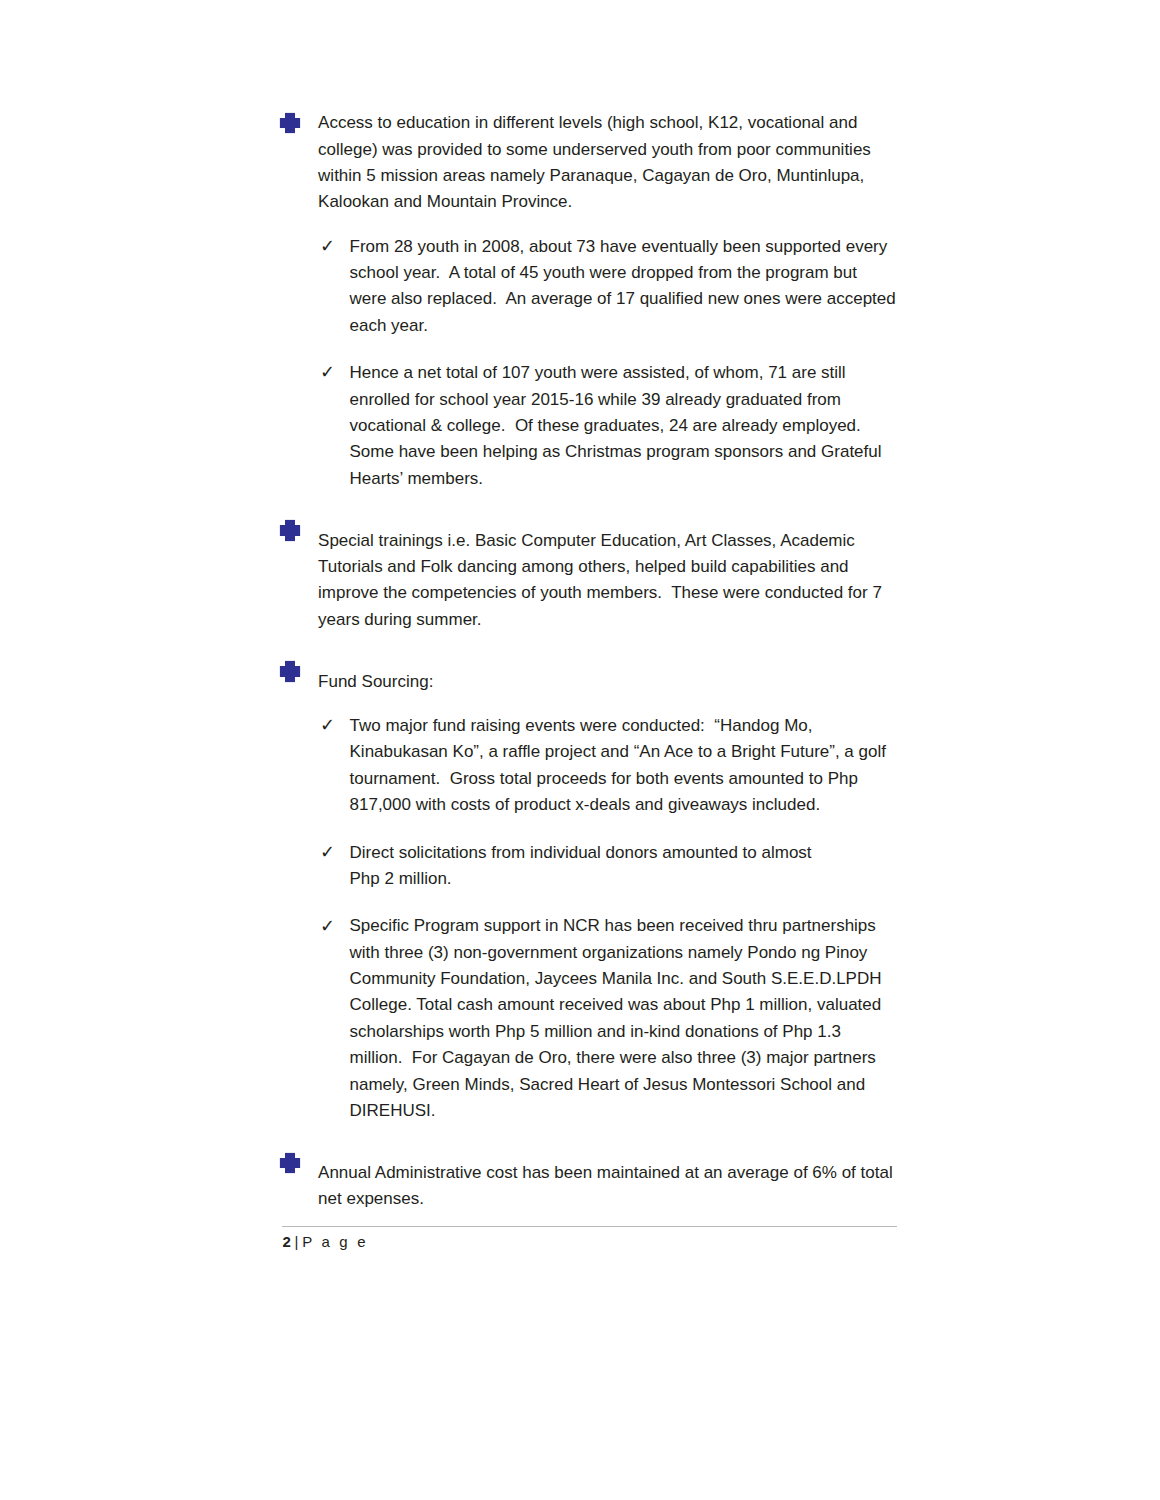Access to education in different levels (high school, K12, vocational and college) was provided to some underserved youth from poor communities within 5 mission areas namely Paranaque, Cagayan de Oro, Muntinlupa, Kalookan and Mountain Province.
From 28 youth in 2008, about 73 have eventually been supported every school year. A total of 45 youth were dropped from the program but were also replaced. An average of 17 qualified new ones were accepted each year.
Hence a net total of 107 youth were assisted, of whom, 71 are still enrolled for school year 2015-16 while 39 already graduated from vocational & college. Of these graduates, 24 are already employed. Some have been helping as Christmas program sponsors and Grateful Hearts’ members.
Special trainings i.e. Basic Computer Education, Art Classes, Academic Tutorials and Folk dancing among others, helped build capabilities and improve the competencies of youth members. These were conducted for 7 years during summer.
Fund Sourcing:
Two major fund raising events were conducted: “Handog Mo, Kinabukasan Ko”, a raffle project and “An Ace to a Bright Future”, a golf tournament. Gross total proceeds for both events amounted to Php 817,000 with costs of product x-deals and giveaways included.
Direct solicitations from individual donors amounted to almost
Php 2 million.
Specific Program support in NCR has been received thru partnerships with three (3) non-government organizations namely Pondo ng Pinoy Community Foundation, Jaycees Manila Inc. and South S.E.E.D.LPDH College. Total cash amount received was about Php 1 million, valuated scholarships worth Php 5 million and in-kind donations of Php 1.3 million. For Cagayan de Oro, there were also three (3) major partners namely, Green Minds, Sacred Heart of Jesus Montessori School and DIREHUSI.
Annual Administrative cost has been maintained at an average of 6% of total net expenses.
2|P a g e